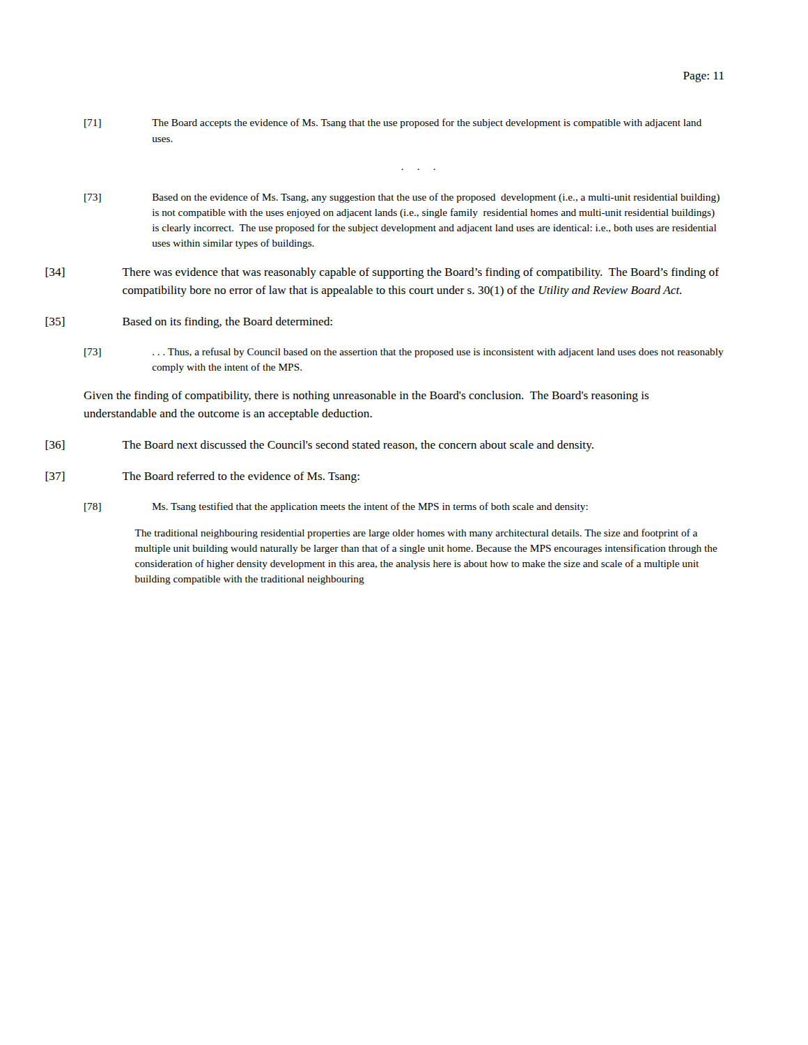Page: 11
[71] The Board accepts the evidence of Ms. Tsang that the use proposed for the subject development is compatible with adjacent land uses.
. . .
[73] Based on the evidence of Ms. Tsang, any suggestion that the use of the proposed development (i.e., a multi-unit residential building) is not compatible with the uses enjoyed on adjacent lands (i.e., single family residential homes and multi-unit residential buildings) is clearly incorrect. The use proposed for the subject development and adjacent land uses are identical: i.e., both uses are residential uses within similar types of buildings.
[34] There was evidence that was reasonably capable of supporting the Board’s finding of compatibility. The Board’s finding of compatibility bore no error of law that is appealable to this court under s. 30(1) of the Utility and Review Board Act.
[35] Based on its finding, the Board determined:
[73]. . . Thus, a refusal by Council based on the assertion that the proposed use is inconsistent with adjacent land uses does not reasonably comply with the intent of the MPS.
Given the finding of compatibility, there is nothing unreasonable in the Board's conclusion. The Board's reasoning is understandable and the outcome is an acceptable deduction.
[36] The Board next discussed the Council's second stated reason, the concern about scale and density.
[37] The Board referred to the evidence of Ms. Tsang:
[78] Ms. Tsang testified that the application meets the intent of the MPS in terms of both scale and density:
The traditional neighbouring residential properties are large older homes with many architectural details. The size and footprint of a multiple unit building would naturally be larger than that of a single unit home. Because the MPS encourages intensification through the consideration of higher density development in this area, the analysis here is about how to make the size and scale of a multiple unit building compatible with the traditional neighbouring